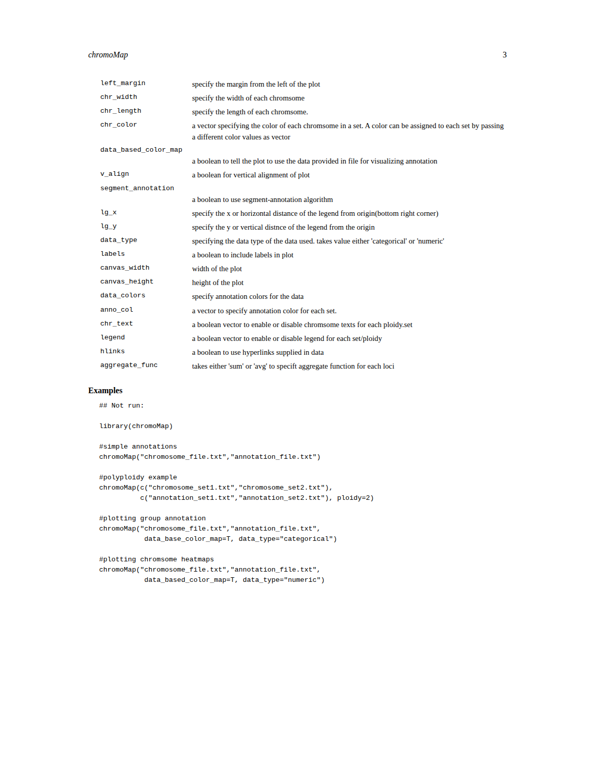chromoMap 3
left_margin
specify the margin from the left of the plot
chr_width
specify the width of each chromsome
chr_length
specify the length of each chromsome.
chr_color
a vector specifying the color of each chromsome in a set. A color can be assigned to each set by passing a different color values as vector
data_based_color_map
a boolean to tell the plot to use the data provided in file for visualizing annotation
v_align
a boolean for vertical alignment of plot
segment_annotation
a boolean to use segment-annotation algorithm
lg_x
specify the x or horizontal distance of the legend from origin(bottom right corner)
lg_y
specify the y or vertical distnce of the legend from the origin
data_type
specifying the data type of the data used. takes value either 'categorical' or 'numeric'
labels
a boolean to include labels in plot
canvas_width
width of the plot
canvas_height
height of the plot
data_colors
specify annotation colors for the data
anno_col
a vector to specify annotation color for each set.
chr_text
a boolean vector to enable or disable chromsome texts for each ploidy.set
legend
a boolean vector to enable or disable legend for each set/ploidy
hlinks
a boolean to use hyperlinks supplied in data
aggregate_func
takes either 'sum' or 'avg' to specift aggregate function for each loci
Examples
## Not run:

library(chromoMap)

#simple annotations
chromoMap("chromosome_file.txt","annotation_file.txt")

#polyploidy example
chromoMap(c("chromosome_set1.txt","chromosome_set2.txt"),
          c("annotation_set1.txt","annotation_set2.txt"), ploidy=2)

#plotting group annotation
chromoMap("chromosome_file.txt","annotation_file.txt",
           data_base_color_map=T, data_type="categorical")

#plotting chromsome heatmaps
chromoMap("chromosome_file.txt","annotation_file.txt",
           data_based_color_map=T, data_type="numeric")